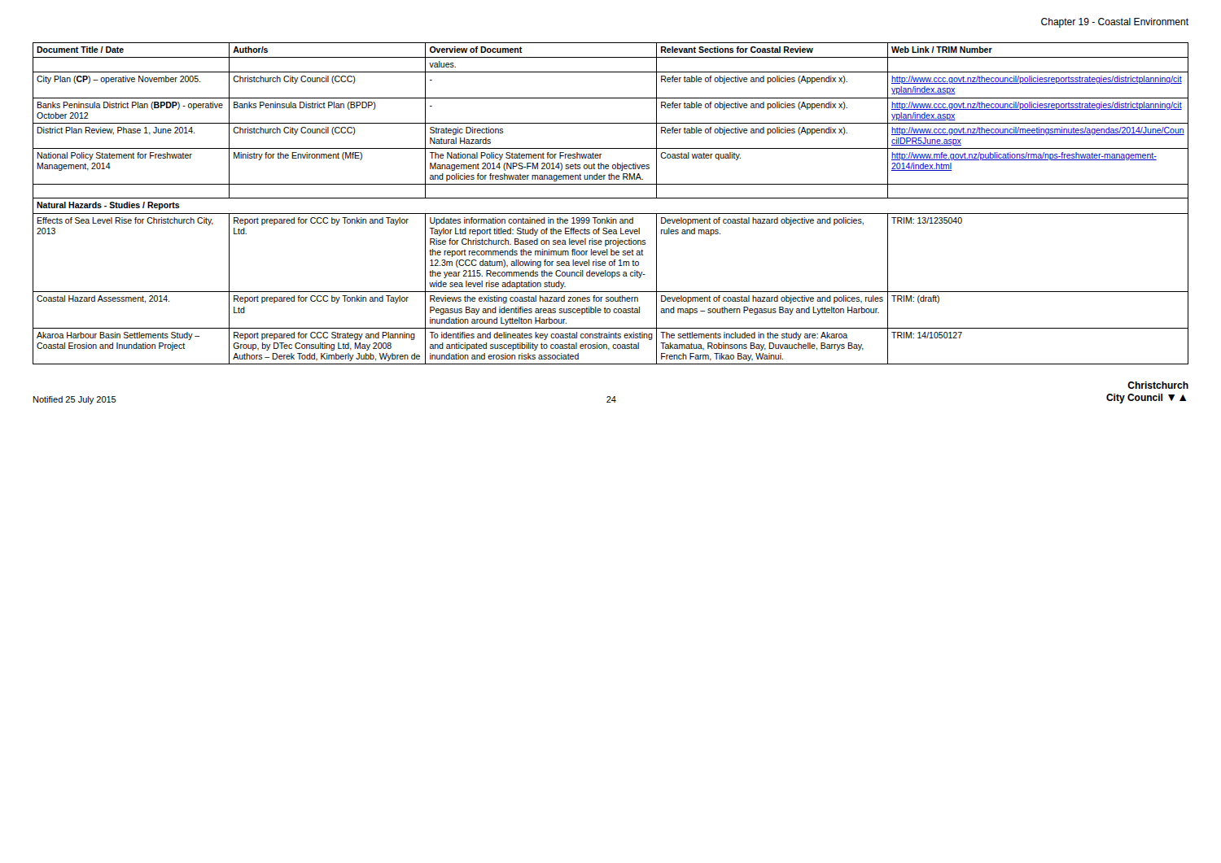Chapter 19 - Coastal Environment
| Document Title / Date | Author/s | Overview of Document | Relevant Sections for Coastal Review | Web Link / TRIM Number |
| --- | --- | --- | --- | --- |
| | | values. | | |
| City Plan ( CP ) – operative November 2005. | Christchurch City Council (CCC) | - | Refer table of objective and policies (Appendix x). | http://www.ccc.govt.nz/thecouncil/policiesreportsstrategies/districtplanning/cityplan/index.aspx |
| Banks Peninsula District Plan ( BPDP ) - operative October 2012 | Banks Peninsula District Plan (BPDP) | - | Refer table of objective and policies (Appendix x). | http://www.ccc.govt.nz/thecouncil/policiesreportsstrategies/districtplanning/cityplan/index.aspx |
| District Plan Review, Phase 1, June 2014. | Christchurch City Council (CCC) | Strategic Directions Natural Hazards | Refer table of objective and policies (Appendix x). | http://www.ccc.govt.nz/thecouncil/meetingsminutes/agendas/2014/June/CouncilDPR5June.aspx |
| National Policy Statement for Freshwater Management, 2014 | Ministry for the Environment (MfE) | The National Policy Statement for Freshwater Management 2014 (NPS-FM 2014) sets out the objectives and policies for freshwater management under the RMA. | Coastal water quality. | http://www.mfe.govt.nz/publications/rma/nps-freshwater-management-2014/index.html |
| Natural Hazards - Studies / Reports |
| Effects of Sea Level Rise for Christchurch City, 2013 | Report prepared for CCC by Tonkin and Taylor Ltd. | Updates information contained in the 1999 Tonkin and Taylor Ltd report titled: Study of the Effects of Sea Level Rise for Christchurch. Based on sea level rise projections the report recommends the minimum floor level be set at 12.3m (CCC datum), allowing for sea level rise of 1m to the year 2115. Recommends the Council develops a city-wide sea level rise adaptation study. | Development of coastal hazard objective and policies, rules and maps. | TRIM: 13/1235040 |
| Coastal Hazard Assessment, 2014. | Report prepared for CCC by Tonkin and Taylor Ltd | Reviews the existing coastal hazard zones for southern Pegasus Bay and identifies areas susceptible to coastal inundation around Lyttelton Harbour. | Development of coastal hazard objective and polices, rules and maps – southern Pegasus Bay and Lyttelton Harbour. | TRIM: (draft) |
| Akaroa Harbour Basin Settlements Study – Coastal Erosion and Inundation Project | Report prepared for CCC Strategy and Planning Group, by DTec Consulting Ltd, May 2008 Authors – Derek Todd, Kimberly Jubb, Wybren de | To identifies and delineates key coastal constraints existing and anticipated susceptibility to coastal erosion, coastal inundation and erosion risks associated | The settlements included in the study are: Akaroa Takamatua, Robinsons Bay, Duvauchelle, Barrys Bay, French Farm, Tikao Bay, Wainui. | TRIM: 14/1050127 |
Notified 25 July 2015
24
Christchurch
City Council ▼▲